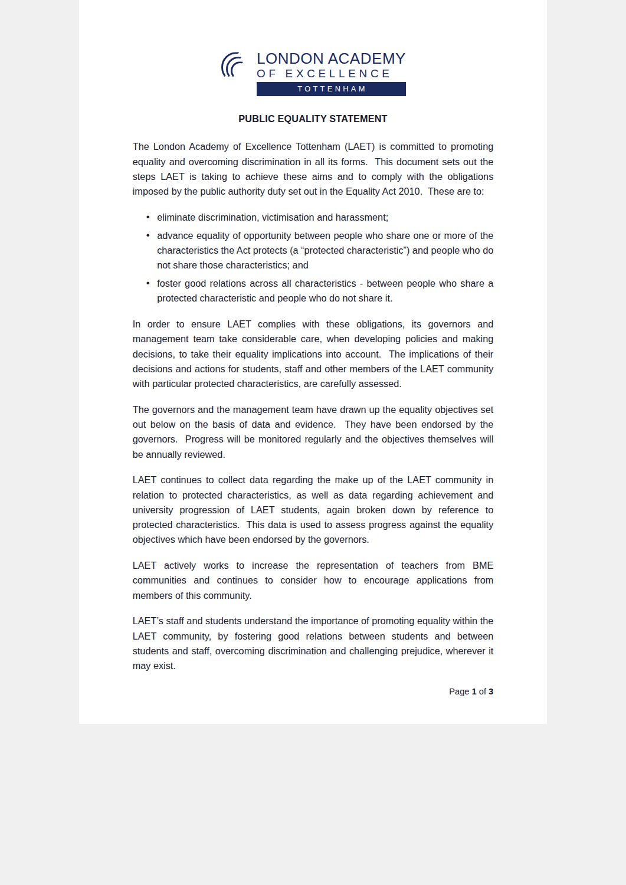LONDON ACADEMY
OF EXCELLENCE
TOTTENHAM
PUBLIC EQUALITY STATEMENT
The London Academy of Excellence Tottenham (LAET) is committed to promoting equality and overcoming discrimination in all its forms. This document sets out the steps LAET is taking to achieve these aims and to comply with the obligations imposed by the public authority duty set out in the Equality Act 2010. These are to:
eliminate discrimination, victimisation and harassment;
advance equality of opportunity between people who share one or more of the characteristics the Act protects (a “protected characteristic”) and people who do not share those characteristics; and
foster good relations across all characteristics - between people who share a protected characteristic and people who do not share it.
In order to ensure LAET complies with these obligations, its governors and management team take considerable care, when developing policies and making decisions, to take their equality implications into account. The implications of their decisions and actions for students, staff and other members of the LAET community with particular protected characteristics, are carefully assessed.
The governors and the management team have drawn up the equality objectives set out below on the basis of data and evidence. They have been endorsed by the governors. Progress will be monitored regularly and the objectives themselves will be annually reviewed.
LAET continues to collect data regarding the make up of the LAET community in relation to protected characteristics, as well as data regarding achievement and university progression of LAET students, again broken down by reference to protected characteristics. This data is used to assess progress against the equality objectives which have been endorsed by the governors.
LAET actively works to increase the representation of teachers from BME communities and continues to consider how to encourage applications from members of this community.
LAET’s staff and students understand the importance of promoting equality within the LAET community, by fostering good relations between students and between students and staff, overcoming discrimination and challenging prejudice, wherever it may exist.
Page 1 of 3